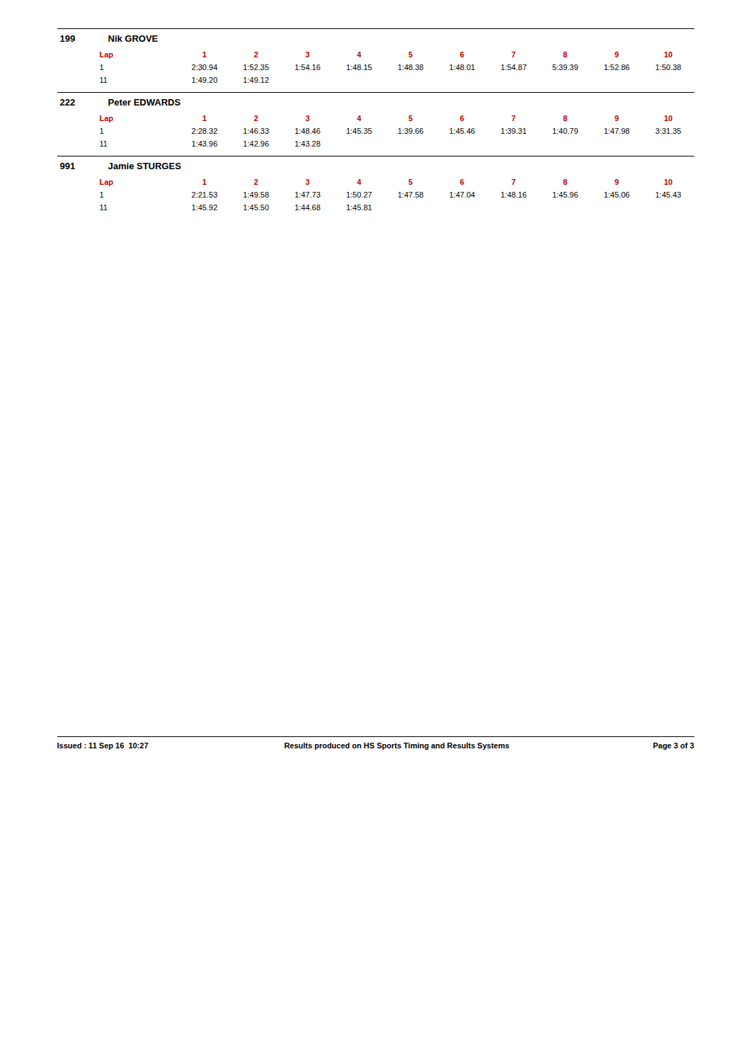| 199 | Nik GROVE |
| Lap | 1 | 2 | 3 | 4 | 5 | 6 | 7 | 8 | 9 | 10 |
| --- | --- | --- | --- | --- | --- | --- | --- | --- | --- | --- |
| 1 | 2:30.94 | 1:52.35 | 1:54.16 | 1:48.15 | 1:48.38 | 1:48.01 | 1:54.87 | 5:39.39 | 1:52.86 | 1:50.38 |
| 11 | 1:49.20 | 1:49.12 | | | | | | | | |
| 222 | Peter EDWARDS |
| Lap | 1 | 2 | 3 | 4 | 5 | 6 | 7 | 8 | 9 | 10 |
| --- | --- | --- | --- | --- | --- | --- | --- | --- | --- | --- |
| 1 | 2:28.32 | 1:46.33 | 1:48.46 | 1:45.35 | 1:39.66 | 1:45.46 | 1:39.31 | 1:40.79 | 1:47.98 | 3:31.35 |
| 11 | 1:43.96 | 1:42.96 | 1:43.28 | | | | | | | |
| 991 | Jamie STURGES |
| Lap | 1 | 2 | 3 | 4 | 5 | 6 | 7 | 8 | 9 | 10 |
| --- | --- | --- | --- | --- | --- | --- | --- | --- | --- | --- |
| 1 | 2:21.53 | 1:49.58 | 1:47.73 | 1:50.27 | 1:47.58 | 1:47.04 | 1:48.16 | 1:45.96 | 1:45.06 | 1:45.43 |
| 11 | 1:45.92 | 1:45.50 | 1:44.68 | 1:45.81 | | | | | | |
Issued : 11 Sep 16 10:27
Results produced on HS Sports Timing and Results Systems
Page 3 of 3